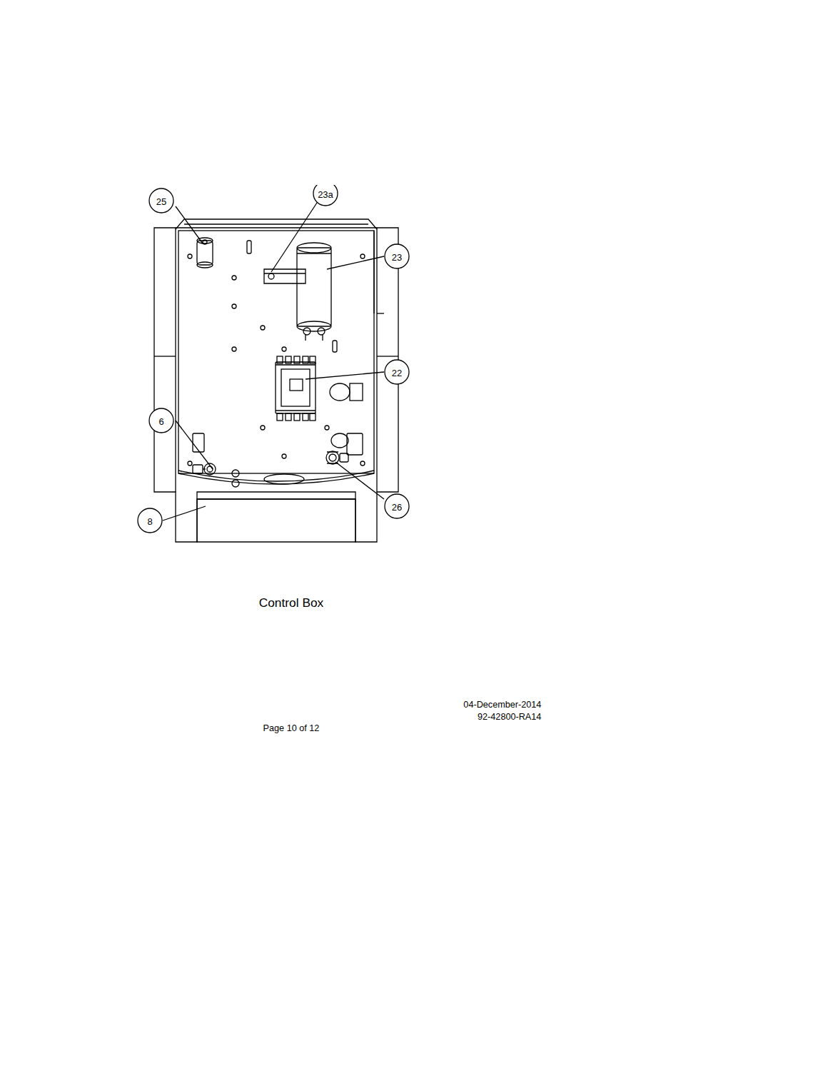25 23a 23 22 6 8 26
Control Box
04-December-2014
92-42800-RA14
Page 10 of 12